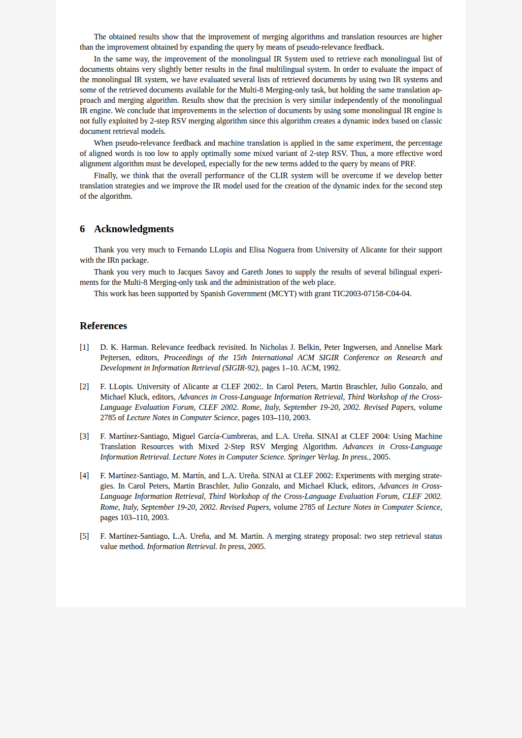The obtained results show that the improvement of merging algorithms and translation resources are higher than the improvement obtained by expanding the query by means of pseudo-relevance feedback.
In the same way, the improvement of the monolingual IR System used to retrieve each monolingual list of documents obtains very slightly better results in the final multilingual system. In order to evaluate the impact of the monolingual IR system, we have evaluated several lists of retrieved documents by using two IR systems and some of the retrieved documents available for the Multi-8 Merging-only task, but holding the same translation approach and merging algorithm. Results show that the precision is very similar independently of the monolingual IR engine. We conclude that improvements in the selection of documents by using some monolingual IR engine is not fully exploited by 2-step RSV merging algorithm since this algorithm creates a dynamic index based on classic document retrieval models.
When pseudo-relevance feedback and machine translation is applied in the same experiment, the percentage of aligned words is too low to apply optimally some mixed variant of 2-step RSV. Thus, a more effective word alignment algorithm must be developed, especially for the new terms added to the query by means of PRF.
Finally, we think that the overall performance of the CLIR system will be overcome if we develop better translation strategies and we improve the IR model used for the creation of the dynamic index for the second step of the algorithm.
6 Acknowledgments
Thank you very much to Fernando LLopis and Elisa Noguera from University of Alicante for their support with the IRn package.
Thank you very much to Jacques Savoy and Gareth Jones to supply the results of several bilingual experiments for the Multi-8 Merging-only task and the administration of the web place.
This work has been supported by Spanish Government (MCYT) with grant TIC2003-07158-C04-04.
References
D. K. Harman. Relevance feedback revisited. In Nicholas J. Belkin, Peter Ingwersen, and Annelise Mark Pejtersen, editors, Proceedings of the 15th International ACM SIGIR Conference on Research and Development in Information Retrieval (SIGIR-92), pages 1–10. ACM, 1992.
F. LLopis. University of Alicante at CLEF 2002:. In Carol Peters, Martin Braschler, Julio Gonzalo, and Michael Kluck, editors, Advances in Cross-Language Information Retrieval, Third Workshop of the Cross-Language Evaluation Forum, CLEF 2002. Rome, Italy, September 19-20, 2002. Revised Papers, volume 2785 of Lecture Notes in Computer Science, pages 103–110, 2003.
F. Martínez-Santiago, Miguel García-Cumbreras, and L.A. Ureña. SINAI at CLEF 2004: Using Machine Translation Resources with Mixed 2-Step RSV Merging Algorithm. Advances in Cross-Language Information Retrieval. Lecture Notes in Computer Science. Springer Verlag. In press., 2005.
F. Martínez-Santiago, M. Martín, and L.A. Ureña. SINAI at CLEF 2002: Experiments with merging strategies. In Carol Peters, Martin Braschler, Julio Gonzalo, and Michael Kluck, editors, Advances in Cross-Language Information Retrieval, Third Workshop of the Cross-Language Evaluation Forum, CLEF 2002. Rome, Italy, September 19-20, 2002. Revised Papers, volume 2785 of Lecture Notes in Computer Science, pages 103–110, 2003.
F. Martínez-Santiago, L.A. Ureña, and M. Martín. A merging strategy proposal: two step retrieval status value method. Information Retrieval. In press, 2005.